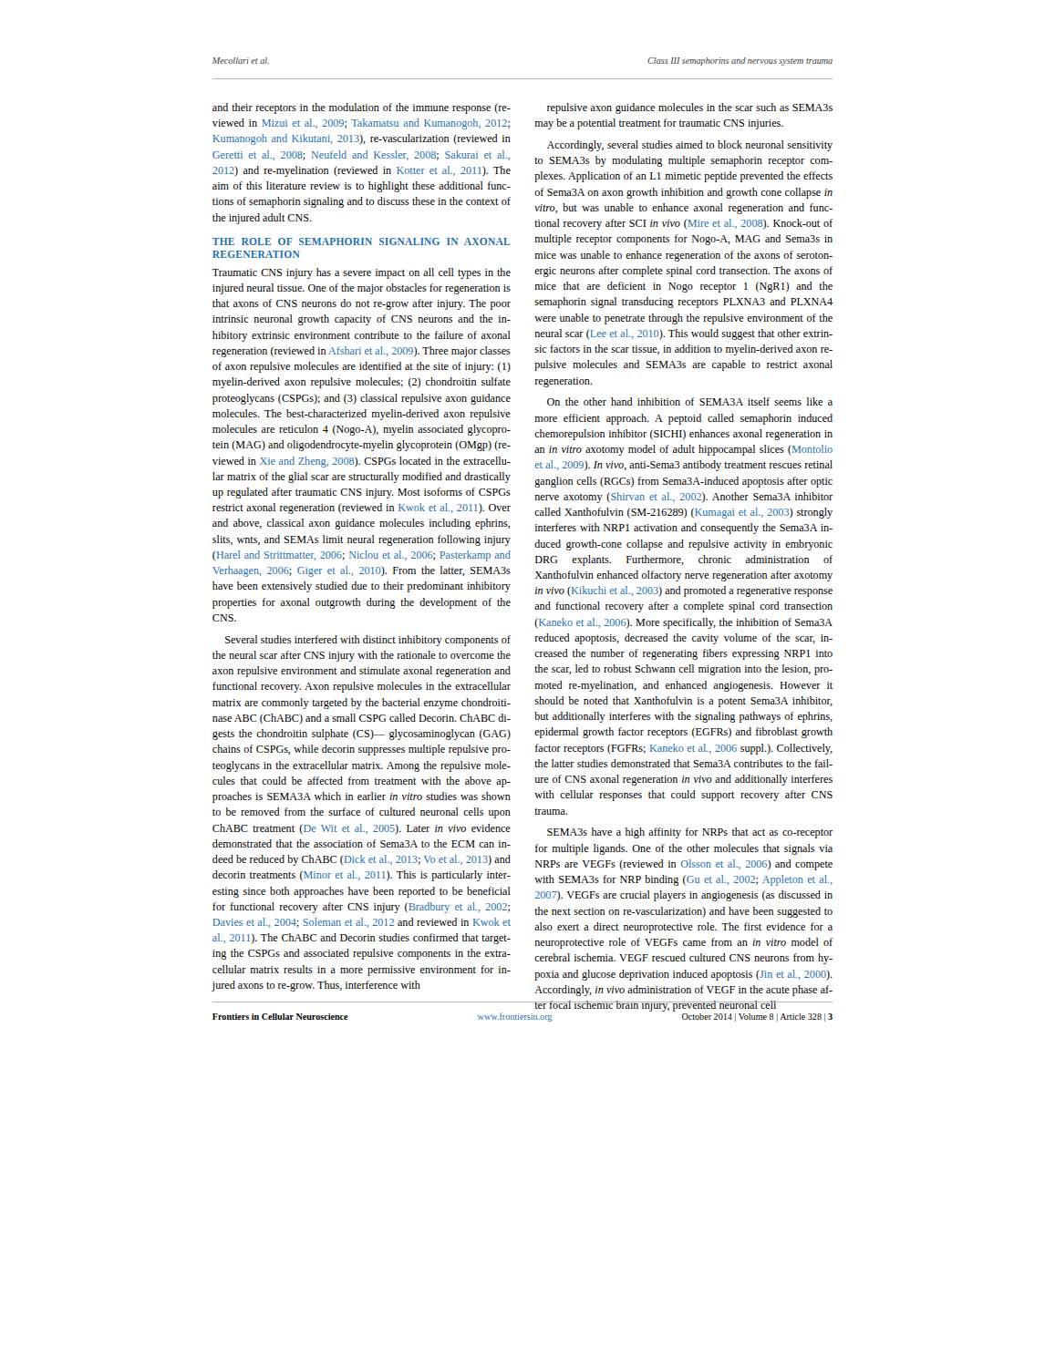Mecollari et al.
Class III semaphorins and nervous system trauma
and their receptors in the modulation of the immune response (reviewed in Mizui et al., 2009; Takamatsu and Kumanogoh, 2012; Kumanogoh and Kikutani, 2013), re-vascularization (reviewed in Geretti et al., 2008; Neufeld and Kessler, 2008; Sakurai et al., 2012) and re-myelination (reviewed in Kotter et al., 2011). The aim of this literature review is to highlight these additional functions of semaphorin signaling and to discuss these in the context of the injured adult CNS.
The role of semaphorin signaling in axonal regeneration
Traumatic CNS injury has a severe impact on all cell types in the injured neural tissue. One of the major obstacles for regeneration is that axons of CNS neurons do not re-grow after injury. The poor intrinsic neuronal growth capacity of CNS neurons and the inhibitory extrinsic environment contribute to the failure of axonal regeneration (reviewed in Afshari et al., 2009). Three major classes of axon repulsive molecules are identified at the site of injury: (1) myelin-derived axon repulsive molecules; (2) chondroitin sulfate proteoglycans (CSPGs); and (3) classical repulsive axon guidance molecules. The best-characterized myelin-derived axon repulsive molecules are reticulon 4 (Nogo-A), myelin associated glycoprotein (MAG) and oligodendrocyte-myelin glycoprotein (OMgp) (reviewed in Xie and Zheng, 2008). CSPGs located in the extracellular matrix of the glial scar are structurally modified and drastically up regulated after traumatic CNS injury. Most isoforms of CSPGs restrict axonal regeneration (reviewed in Kwok et al., 2011). Over and above, classical axon guidance molecules including ephrins, slits, wnts, and SEMAs limit neural regeneration following injury (Harel and Strittmatter, 2006; Niclou et al., 2006; Pasterkamp and Verhaagen, 2006; Giger et al., 2010). From the latter, SEMA3s have been extensively studied due to their predominant inhibitory properties for axonal outgrowth during the development of the CNS.
Several studies interfered with distinct inhibitory components of the neural scar after CNS injury with the rationale to overcome the axon repulsive environment and stimulate axonal regeneration and functional recovery. Axon repulsive molecules in the extracellular matrix are commonly targeted by the bacterial enzyme chondroitinase ABC (ChABC) and a small CSPG called Decorin. ChABC digests the chondroitin sulphate (CS)— glycosaminoglycan (GAG) chains of CSPGs, while decorin suppresses multiple repulsive proteoglycans in the extracellular matrix. Among the repulsive molecules that could be affected from treatment with the above approaches is SEMA3A which in earlier in vitro studies was shown to be removed from the surface of cultured neuronal cells upon ChABC treatment (De Wit et al., 2005). Later in vivo evidence demonstrated that the association of Sema3A to the ECM can indeed be reduced by ChABC (Dick et al., 2013; Vo et al., 2013) and decorin treatments (Minor et al., 2011). This is particularly interesting since both approaches have been reported to be beneficial for functional recovery after CNS injury (Bradbury et al., 2002; Davies et al., 2004; Soleman et al., 2012 and reviewed in Kwok et al., 2011). The ChABC and Decorin studies confirmed that targeting the CSPGs and associated repulsive components in the extracellular matrix results in a more permissive environment for injured axons to re-grow. Thus, interference with
repulsive axon guidance molecules in the scar such as SEMA3s may be a potential treatment for traumatic CNS injuries.
Accordingly, several studies aimed to block neuronal sensitivity to SEMA3s by modulating multiple semaphorin receptor complexes. Application of an L1 mimetic peptide prevented the effects of Sema3A on axon growth inhibition and growth cone collapse in vitro, but was unable to enhance axonal regeneration and functional recovery after SCI in vivo (Mire et al., 2008). Knock-out of multiple receptor components for Nogo-A, MAG and Sema3s in mice was unable to enhance regeneration of the axons of serotonergic neurons after complete spinal cord transection. The axons of mice that are deficient in Nogo receptor 1 (NgR1) and the semaphorin signal transducing receptors PLXNA3 and PLXNA4 were unable to penetrate through the repulsive environment of the neural scar (Lee et al., 2010). This would suggest that other extrinsic factors in the scar tissue, in addition to myelin-derived axon repulsive molecules and SEMA3s are capable to restrict axonal regeneration.
On the other hand inhibition of SEMA3A itself seems like a more efficient approach. A peptoid called semaphorin induced chemorepulsion inhibitor (SICHI) enhances axonal regeneration in an in vitro axotomy model of adult hippocampal slices (Montolio et al., 2009). In vivo, anti-Sema3 antibody treatment rescues retinal ganglion cells (RGCs) from Sema3A-induced apoptosis after optic nerve axotomy (Shirvan et al., 2002). Another Sema3A inhibitor called Xanthofulvin (SM-216289) (Kumagai et al., 2003) strongly interferes with NRP1 activation and consequently the Sema3A induced growth-cone collapse and repulsive activity in embryonic DRG explants. Furthermore, chronic administration of Xanthofulvin enhanced olfactory nerve regeneration after axotomy in vivo (Kikuchi et al., 2003) and promoted a regenerative response and functional recovery after a complete spinal cord transection (Kaneko et al., 2006). More specifically, the inhibition of Sema3A reduced apoptosis, decreased the cavity volume of the scar, increased the number of regenerating fibers expressing NRP1 into the scar, led to robust Schwann cell migration into the lesion, promoted re-myelination, and enhanced angiogenesis. However it should be noted that Xanthofulvin is a potent Sema3A inhibitor, but additionally interferes with the signaling pathways of ephrins, epidermal growth factor receptors (EGFRs) and fibroblast growth factor receptors (FGFRs; Kaneko et al., 2006 suppl.). Collectively, the latter studies demonstrated that Sema3A contributes to the failure of CNS axonal regeneration in vivo and additionally interferes with cellular responses that could support recovery after CNS trauma.
SEMA3s have a high affinity for NRPs that act as co-receptor for multiple ligands. One of the other molecules that signals via NRPs are VEGFs (reviewed in Olsson et al., 2006) and compete with SEMA3s for NRP binding (Gu et al., 2002; Appleton et al., 2007). VEGFs are crucial players in angiogenesis (as discussed in the next section on re-vascularization) and have been suggested to also exert a direct neuroprotective role. The first evidence for a neuroprotective role of VEGFs came from an in vitro model of cerebral ischemia. VEGF rescued cultured CNS neurons from hypoxia and glucose deprivation induced apoptosis (Jin et al., 2000). Accordingly, in vivo administration of VEGF in the acute phase after focal ischemic brain injury, prevented neuronal cell
Frontiers in Cellular Neuroscience
www.frontiersin.org
October 2014 | Volume 8 | Article 328 | 3